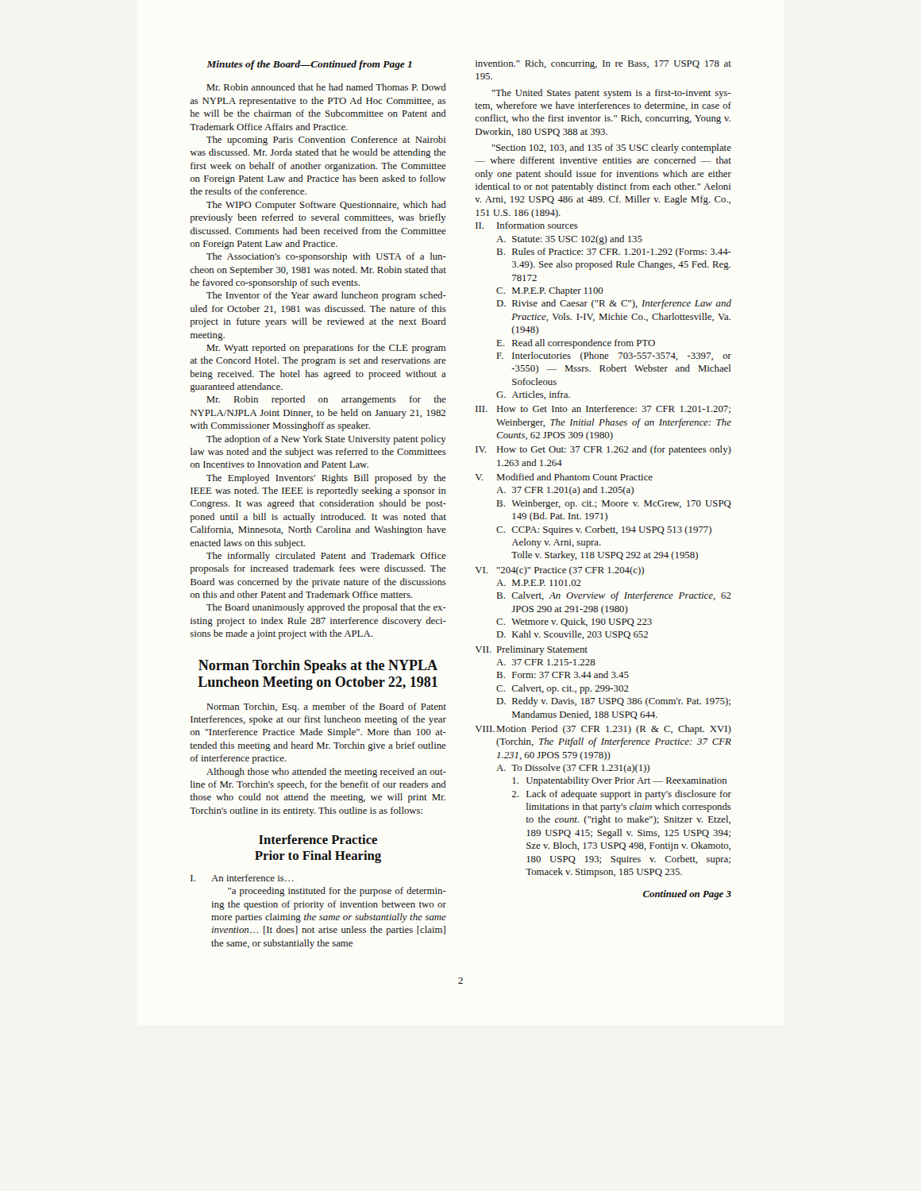Minutes of the Board—Continued from Page 1
Mr. Robin announced that he had named Thomas P. Dowd as NYPLA representative to the PTO Ad Hoc Committee, as he will be the chairman of the Subcommittee on Patent and Trademark Office Affairs and Practice.
The upcoming Paris Convention Conference at Nairobi was discussed. Mr. Jorda stated that he would be attending the first week on behalf of another organization. The Committee on Foreign Patent Law and Practice has been asked to follow the results of the conference.
The WIPO Computer Software Questionnaire, which had previously been referred to several committees, was briefly discussed. Comments had been received from the Committee on Foreign Patent Law and Practice.
The Association's co-sponsorship with USTA of a luncheon on September 30, 1981 was noted. Mr. Robin stated that he favored co-sponsorship of such events.
The Inventor of the Year award luncheon program scheduled for October 21, 1981 was discussed. The nature of this project in future years will be reviewed at the next Board meeting.
Mr. Wyatt reported on preparations for the CLE program at the Concord Hotel. The program is set and reservations are being received. The hotel has agreed to proceed without a guaranteed attendance.
Mr. Robin reported on arrangements for the NYPLA/NJPLA Joint Dinner, to be held on January 21, 1982 with Commissioner Mossinghoff as speaker.
The adoption of a New York State University patent policy law was noted and the subject was referred to the Committees on Incentives to Innovation and Patent Law.
The Employed Inventors' Rights Bill proposed by the IEEE was noted. The IEEE is reportedly seeking a sponsor in Congress. It was agreed that consideration should be postponed until a bill is actually introduced. It was noted that California, Minnesota, North Carolina and Washington have enacted laws on this subject.
The informally circulated Patent and Trademark Office proposals for increased trademark fees were discussed. The Board was concerned by the private nature of the discussions on this and other Patent and Trademark Office matters.
The Board unanimously approved the proposal that the existing project to index Rule 287 interference discovery decisions be made a joint project with the APLA.
Norman Torchin Speaks at the NYPLA Luncheon Meeting on October 22, 1981
Norman Torchin, Esq. a member of the Board of Patent Interferences, spoke at our first luncheon meeting of the year on "Interference Practice Made Simple". More than 100 attended this meeting and heard Mr. Torchin give a brief outline of interference practice.
Although those who attended the meeting received an outline of Mr. Torchin's speech, for the benefit of our readers and those who could not attend the meeting, we will print Mr. Torchin's outline in its entirety. This outline is as follows:
Interference Practice
Prior to Final Hearing
I.
An interference is…
"a proceeding instituted for the purpose of determining the question of priority of invention between two or more parties claiming the same or substantially the same invention… [It does] not arise unless the parties [claim] the same, or substantially the same
invention." Rich, concurring, In re Bass, 177 USPQ 178 at 195.
"The United States patent system is a first-to-invent system, wherefore we have interferences to determine, in case of conflict, who the first inventor is." Rich, concurring, Young v. Dworkin, 180 USPQ 388 at 393.
"Section 102, 103, and 135 of 35 USC clearly contemplate — where different inventive entities are concerned — that only one patent should issue for inventions which are either identical to or not patentably distinct from each other." Aeloni v. Arni, 192 USPQ 486 at 489. Cf. Miller v. Eagle Mfg. Co., 151 U.S. 186 (1894).
II.
Information sources
A. Statute: 35 USC 102(g) and 135
B. Rules of Practice: 37 CFR. 1.201-1.292 (Forms: 3.44-3.49). See also proposed Rule Changes, 45 Fed. Reg. 78172
C. M.P.E.P. Chapter 1100
D. Rivise and Caesar ("R & C"), Interference Law and Practice, Vols. I-IV, Michie Co., Charlottesville, Va. (1948)
E. Read all correspondence from PTO
F. Interlocutories (Phone 703-557-3574, -3397, or -3550) — Mssrs. Robert Webster and Michael Sofocleous
G. Articles, infra.
III. How to Get Into an Interference: 37 CFR 1.201-1.207; Weinberger, The Initial Phases of an Interference: The Counts, 62 JPOS 309 (1980)
IV. How to Get Out: 37 CFR 1.262 and (for patentees only) 1.263 and 1.264
V.
Modified and Phantom Count Practice
A. 37 CFR 1.201(a) and 1.205(a)
B. Weinberger, op. cit.; Moore v. McGrew, 170 USPQ 149 (Bd. Pat. Int. 1971)
C. CCPA: Squires v. Corbett, 194 USPQ 513 (1977)
Aelony v. Arni, supra.
Tolle v. Starkey, 118 USPQ 292 at 294 (1958)
VI.
"204(c)" Practice (37 CFR 1.204(c))
A. M.P.E.P. 1101.02
B. Calvert, An Overview of Interference Practice, 62 JPOS 290 at 291-298 (1980)
C. Wetmore v. Quick, 190 USPQ 223
D. Kahl v. Scouville, 203 USPQ 652
VII.
Preliminary Statement
A. 37 CFR 1.215-1.228
B. Form: 37 CFR 3.44 and 3.45
C. Calvert, op. cit., pp. 299-302
D. Reddy v. Davis, 187 USPQ 386 (Comm'r. Pat. 1975); Mandamus Denied, 188 USPQ 644.
VIII.
Motion Period (37 CFR 1.231) (R & C, Chapt. XVI) (Torchin, The Pitfall of Interference Practice: 37 CFR 1.231, 60 JPOS 579 (1978))
A.
To Dissolve (37 CFR 1.231(a)(1))
1. Unpatentability Over Prior Art — Reexamination
2. Lack of adequate support in party's disclosure for limitations in that party's claim which corresponds to the count. ("right to make"); Snitzer v. Etzel, 189 USPQ 415; Segall v. Sims, 125 USPQ 394; Sze v. Bloch, 173 USPQ 498, Fontijn v. Okamoto, 180 USPQ 193; Squires v. Corbett, supra; Tomacek v. Stimpson, 185 USPQ 235.
Continued on Page 3
2